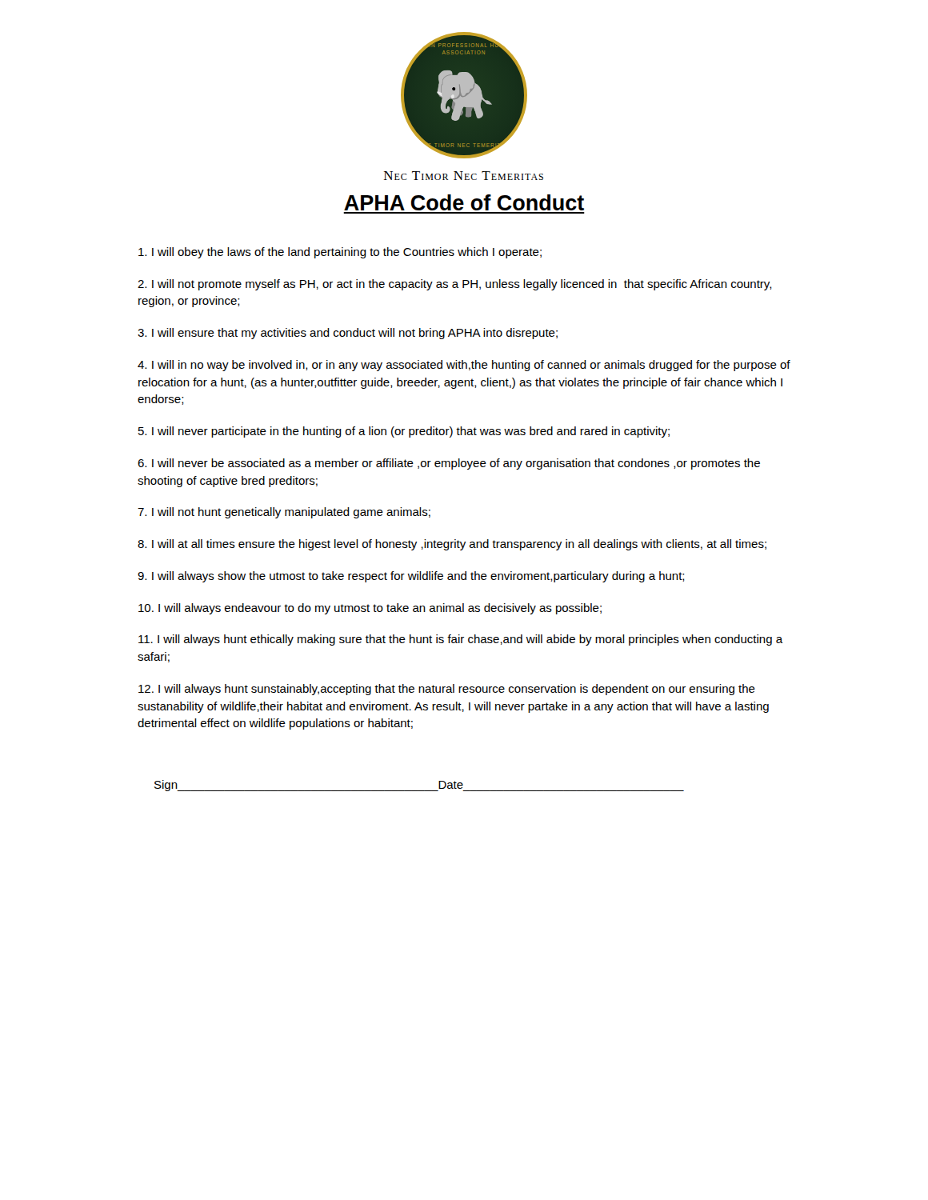AFRICAN PROFESSIONAL HUNTERS ASSOCIATION NEC TIMOR NEC TEMERITAS
🐘
Nec Timor Nec Temeritas
APHA Code of Conduct
1. I will obey the laws of the land pertaining to the Countries which I operate;
2. I will not promote myself as PH, or act in the capacity as a PH, unless legally licenced in that specific African country, region, or province;
3. I will ensure that my activities and conduct will not bring APHA into disrepute;
4. I will in no way be involved in, or in any way associated with,the hunting of canned or animals drugged for the purpose of relocation for a hunt, (as a hunter,outfitter guide, breeder, agent, client,) as that violates the principle of fair chance which I endorse;
5. I will never participate in the hunting of a lion (or preditor) that was was bred and rared in captivity;
6. I will never be associated as a member or affiliate ,or employee of any organisation that condones ,or promotes the shooting of captive bred preditors;
7. I will not hunt genetically manipulated game animals;
8. I will at all times ensure the higest level of honesty ,integrity and transparency in all dealings with clients, at all times;
9. I will always show the utmost to take respect for wildlife and the enviroment,particulary during a hunt;
10. I will always endeavour to do my utmost to take an animal as decisively as possible;
11. I will always hunt ethically making sure that the hunt is fair chase,and will abide by moral principles when conducting a safari;
12. I will always hunt sunstainably,accepting that the natural resource conservation is dependent on our ensuring the sustanability of wildlife,their habitat and enviroment. As result, I will never partake in a any action that will have a lasting detrimental effect on wildlife populations or habitant;
Sign_______________________________________Date_________________________________